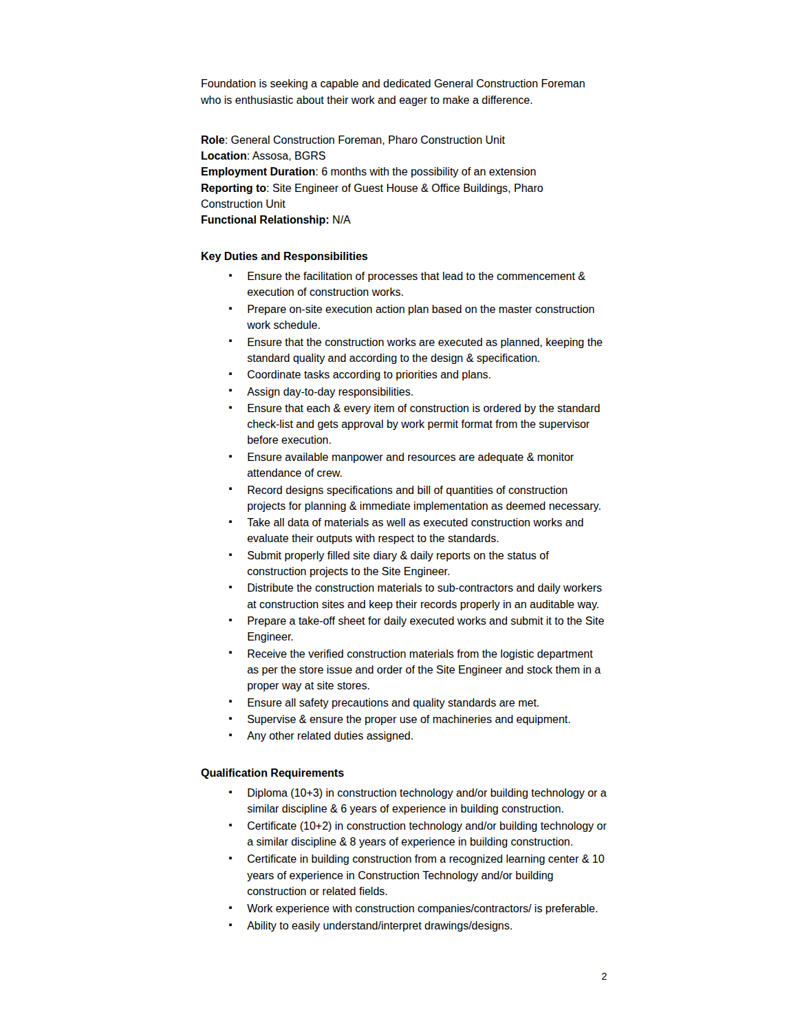Foundation is seeking a capable and dedicated General Construction Foreman who is enthusiastic about their work and eager to make a difference.
Role: General Construction Foreman, Pharo Construction Unit
Location: Assosa, BGRS
Employment Duration: 6 months with the possibility of an extension
Reporting to: Site Engineer of Guest House & Office Buildings, Pharo Construction Unit
Functional Relationship: N/A
Key Duties and Responsibilities
Ensure the facilitation of processes that lead to the commencement & execution of construction works.
Prepare on-site execution action plan based on the master construction work schedule.
Ensure that the construction works are executed as planned, keeping the standard quality and according to the design & specification.
Coordinate tasks according to priorities and plans.
Assign day-to-day responsibilities.
Ensure that each & every item of construction is ordered by the standard check-list and gets approval by work permit format from the supervisor before execution.
Ensure available manpower and resources are adequate & monitor attendance of crew.
Record designs specifications and bill of quantities of construction projects for planning & immediate implementation as deemed necessary.
Take all data of materials as well as executed construction works and evaluate their outputs with respect to the standards.
Submit properly filled site diary & daily reports on the status of construction projects to the Site Engineer.
Distribute the construction materials to sub-contractors and daily workers at construction sites and keep their records properly in an auditable way.
Prepare a take-off sheet for daily executed works and submit it to the Site Engineer.
Receive the verified construction materials from the logistic department as per the store issue and order of the Site Engineer and stock them in a proper way at site stores.
Ensure all safety precautions and quality standards are met.
Supervise & ensure the proper use of machineries and equipment.
Any other related duties assigned.
Qualification Requirements
Diploma (10+3) in construction technology and/or building technology or a similar discipline & 6 years of experience in building construction.
Certificate (10+2) in construction technology and/or building technology or a similar discipline & 8 years of experience in building construction.
Certificate in building construction from a recognized learning center & 10 years of experience in Construction Technology and/or building construction or related fields.
Work experience with construction companies/contractors/ is preferable.
Ability to easily understand/interpret drawings/designs.
2